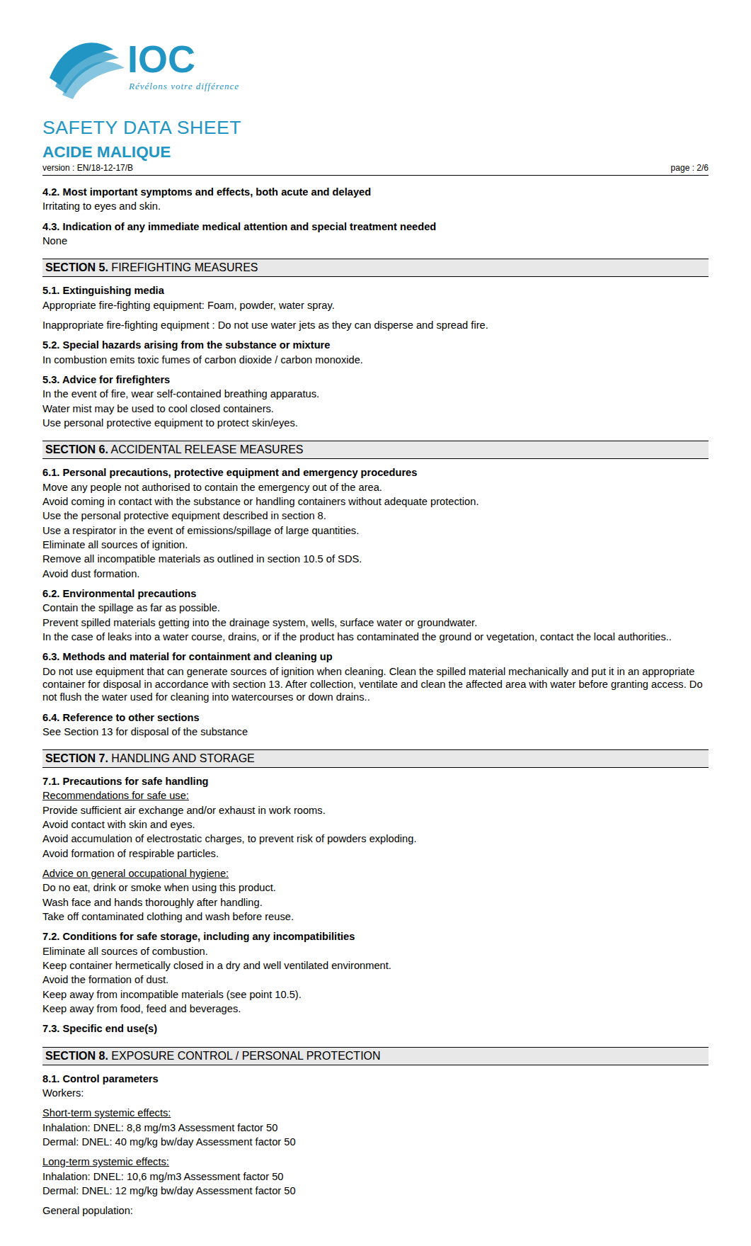IOC Révélons votre différence
SAFETY DATA SHEET
ACIDE MALIQUE
version : EN/18-12-17/B page : 2/6
4.2. Most important symptoms and effects, both acute and delayed
Irritating to eyes and skin.
4.3. Indication of any immediate medical attention and special treatment needed
None
SECTION 5. FIREFIGHTING MEASURES
5.1. Extinguishing media
Appropriate fire-fighting equipment: Foam, powder, water spray.
Inappropriate fire-fighting equipment : Do not use water jets as they can disperse and spread fire.
5.2. Special hazards arising from the substance or mixture
In combustion emits toxic fumes of carbon dioxide / carbon monoxide.
5.3. Advice for firefighters
In the event of fire, wear self-contained breathing apparatus.
Water mist may be used to cool closed containers.
Use personal protective equipment to protect skin/eyes.
SECTION 6. ACCIDENTAL RELEASE MEASURES
6.1. Personal precautions, protective equipment and emergency procedures
Move any people not authorised to contain the emergency out of the area.
Avoid coming in contact with the substance or handling containers without adequate protection.
Use the personal protective equipment described in section 8.
Use a respirator in the event of emissions/spillage of large quantities.
Eliminate all sources of ignition.
Remove all incompatible materials as outlined in section 10.5 of SDS.
Avoid dust formation.
6.2. Environmental precautions
Contain the spillage as far as possible.
Prevent spilled materials getting into the drainage system, wells, surface water or groundwater.
In the case of leaks into a water course, drains, or if the product has contaminated the ground or vegetation, contact the local authorities..
6.3. Methods and material for containment and cleaning up
Do not use equipment that can generate sources of ignition when cleaning. Clean the spilled material mechanically and put it in an appropriate container for disposal in accordance with section 13. After collection, ventilate and clean the affected area with water before granting access. Do not flush the water used for cleaning into watercourses or down drains..
6.4. Reference to other sections
See Section 13 for disposal of the substance
SECTION 7. HANDLING AND STORAGE
7.1. Precautions for safe handling
Recommendations for safe use:
Provide sufficient air exchange and/or exhaust in work rooms.
Avoid contact with skin and eyes.
Avoid accumulation of electrostatic charges, to prevent risk of powders exploding.
Avoid formation of respirable particles.
Advice on general occupational hygiene:
Do no eat, drink or smoke when using this product.
Wash face and hands thoroughly after handling.
Take off contaminated clothing and wash before reuse.
7.2. Conditions for safe storage, including any incompatibilities
Eliminate all sources of combustion.
Keep container hermetically closed in a dry and well ventilated environment.
Avoid the formation of dust.
Keep away from incompatible materials (see point 10.5).
Keep away from food, feed and beverages.
7.3. Specific end use(s)
SECTION 8. EXPOSURE CONTROL / PERSONAL PROTECTION
8.1. Control parameters
Workers:
Short-term systemic effects:
Inhalation: DNEL: 8,8 mg/m3 Assessment factor 50
Dermal: DNEL: 40 mg/kg bw/day Assessment factor 50
Long-term systemic effects:
Inhalation: DNEL: 10,6 mg/m3 Assessment factor 50
Dermal: DNEL: 12 mg/kg bw/day Assessment factor 50
General population: